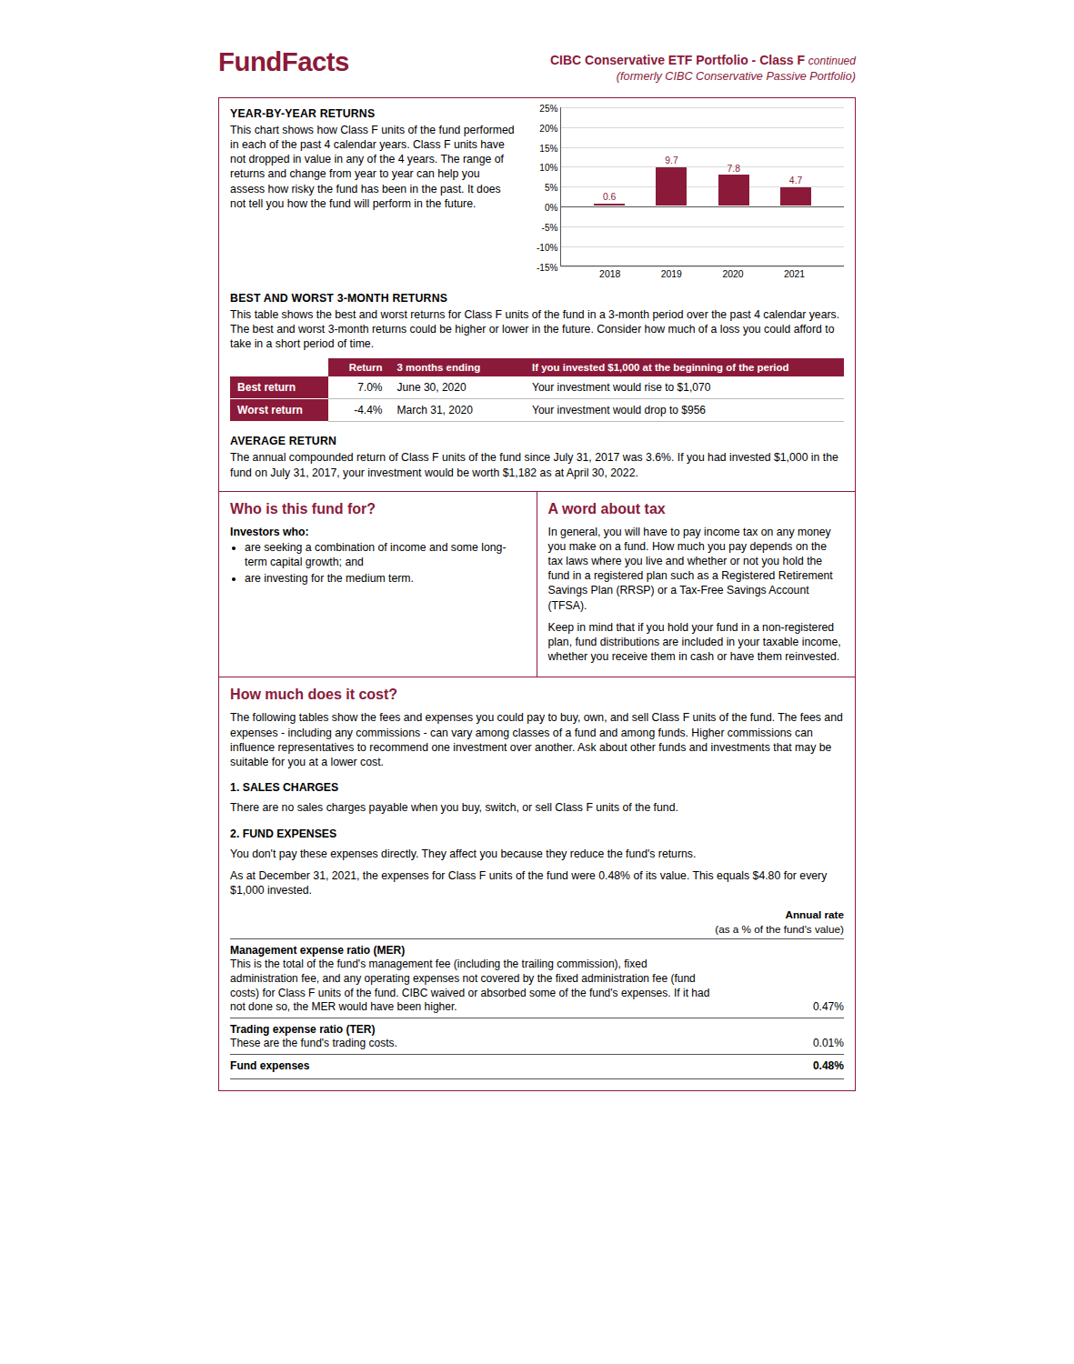FundFacts
CIBC Conservative ETF Portfolio - Class F continued
(formerly CIBC Conservative Passive Portfolio)
Year-by-year returns
This chart shows how Class F units of the fund performed in each of the past 4 calendar years. Class F units have not dropped in value in any of the 4 years. The range of returns and change from year to year can help you assess how risky the fund has been in the past. It does not tell you how the fund will perform in the future.
25%
20%
15%
10%
5%
0%
-5%
-10%
-15%
0.6
9.7
7.8
4.7
2018201920202021
Best and worst 3-month returns
This table shows the best and worst returns for Class F units of the fund in a 3-month period over the past 4 calendar years. The best and worst 3-month returns could be higher or lower in the future. Consider how much of a loss you could afford to take in a short period of time.
| | Return | 3 months ending | If you invested $1,000 at the beginning of the period |
| --- | --- | --- | --- |
| Best return | 7.0% | June 30, 2020 | Your investment would rise to $1,070 |
| Worst return | -4.4% | March 31, 2020 | Your investment would drop to $956 |
Average return
The annual compounded return of Class F units of the fund since July 31, 2017 was 3.6%. If you had invested $1,000 in the fund on July 31, 2017, your investment would be worth $1,182 as at April 30, 2022.
Who is this fund for?
Investors who:
are seeking a combination of income and some long-term capital growth; and
are investing for the medium term.
A word about tax
In general, you will have to pay income tax on any money you make on a fund. How much you pay depends on the tax laws where you live and whether or not you hold the fund in a registered plan such as a Registered Retirement Savings Plan (RRSP) or a Tax-Free Savings Account (TFSA).
Keep in mind that if you hold your fund in a non-registered plan, fund distributions are included in your taxable income, whether you receive them in cash or have them reinvested.
How much does it cost?
The following tables show the fees and expenses you could pay to buy, own, and sell Class F units of the fund. The fees and expenses - including any commissions - can vary among classes of a fund and among funds. Higher commissions can influence representatives to recommend one investment over another. Ask about other funds and investments that may be suitable for you at a lower cost.
1. SALES CHARGES
There are no sales charges payable when you buy, switch, or sell Class F units of the fund.
2. FUND EXPENSES
You don't pay these expenses directly. They affect you because they reduce the fund's returns.
As at December 31, 2021, the expenses for Class F units of the fund were 0.48% of its value. This equals $4.80 for every $1,000 invested.
| | Annual rate (as a % of the fund's value) |
| Management expense ratio (MER) This is the total of the fund's management fee (including the trailing commission), fixed administration fee, and any operating expenses not covered by the fixed administration fee (fund costs) for Class F units of the fund. CIBC waived or absorbed some of the fund's expenses. If it had not done so, the MER would have been higher. | 0.47% |
| Trading expense ratio (TER) These are the fund's trading costs. | 0.01% |
| Fund expenses | 0.48% |